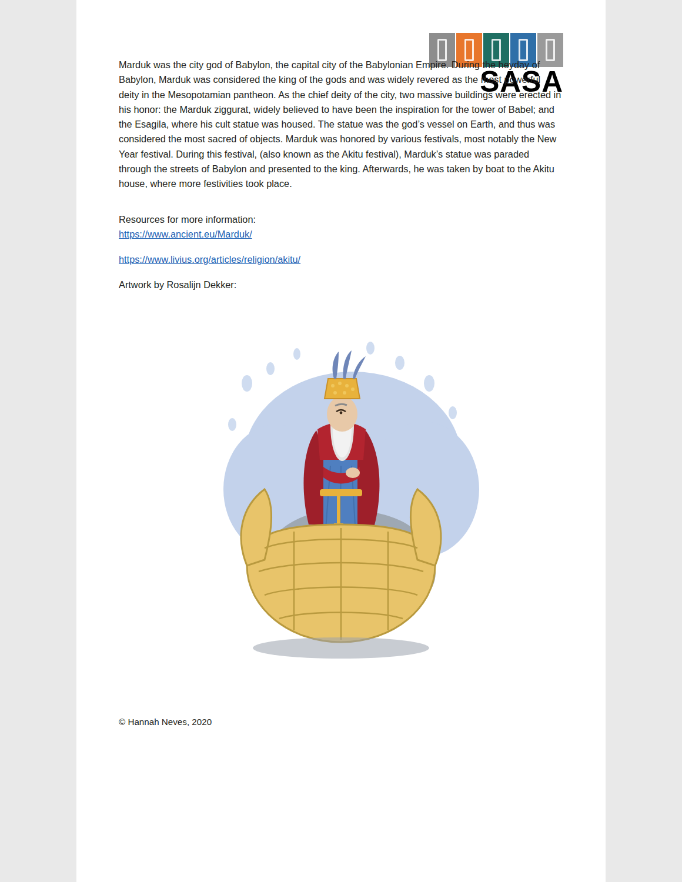SASA
Marduk was the city god of Babylon, the capital city of the Babylonian Empire. During the heyday of Babylon, Marduk was considered the king of the gods and was widely revered as the most powerful deity in the Mesopotamian pantheon. As the chief deity of the city, two massive buildings were erected in his honor: the Marduk ziggurat, widely believed to have been the inspiration for the tower of Babel; and the Esagila, where his cult statue was housed. The statue was the god’s vessel on Earth, and thus was considered the most sacred of objects. Marduk was honored by various festivals, most notably the New Year festival. During this festival, (also known as the Akitu festival), Marduk’s statue was paraded through the streets of Babylon and presented to the king. Afterwards, he was taken by boat to the Akitu house, where more festivities took place.
Resources for more information:
https://www.ancient.eu/Marduk/
https://www.livius.org/articles/religion/akitu/
Artwork by Rosalijn Dekker:
Illustration of the god Marduk standing in a reed boat A bearded figure wearing a tall yellow crown with blue plumes, a deep red cloak and blue robe, stands within a curved golden reed boat against a pale blue watery background.
© Hannah Neves, 2020